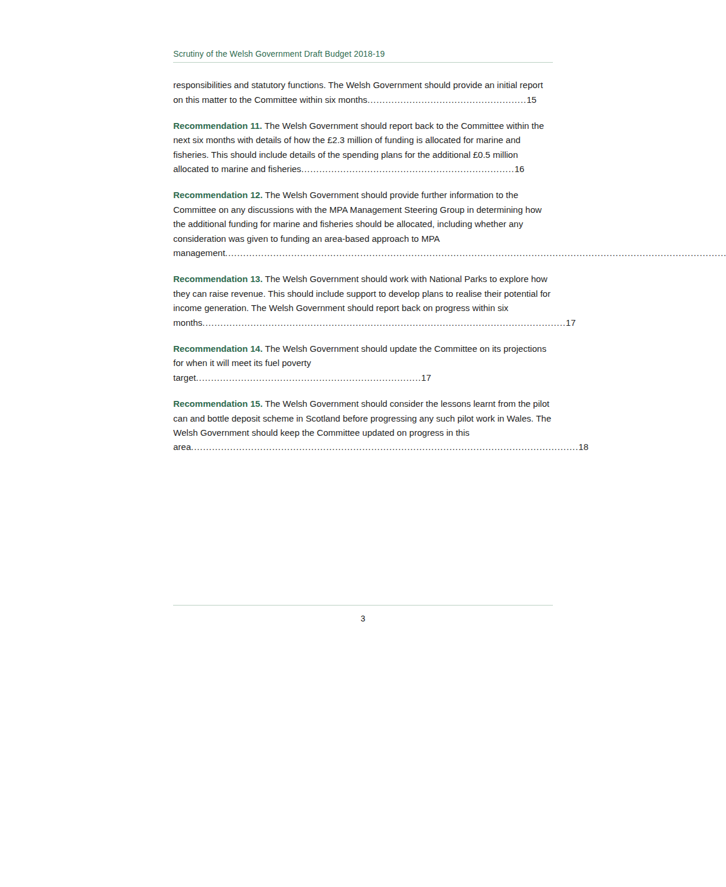Scrutiny of the Welsh Government Draft Budget 2018-19
responsibilities and statutory functions. The Welsh Government should provide an initial report on this matter to the Committee within six months..................................................... 15
Recommendation 11. The Welsh Government should report back to the Committee within the next six months with details of how the £2.3 million of funding is allocated for marine and fisheries. This should include details of the spending plans for the additional £0.5 million allocated to marine and fisheries....................................................................... 16
Recommendation 12. The Welsh Government should provide further information to the Committee on any discussions with the MPA Management Steering Group in determining how the additional funding for marine and fisheries should be allocated, including whether any consideration was given to funding an area-based approach to MPA management......................................................................................................................................................................... 16
Recommendation 13. The Welsh Government should work with National Parks to explore how they can raise revenue. This should include support to develop plans to realise their potential for income generation. The Welsh Government should report back on progress within six months......................................................................................................................... 17
Recommendation 14. The Welsh Government should update the Committee on its projections for when it will meet its fuel poverty target........................................................................... 17
Recommendation 15. The Welsh Government should consider the lessons learnt from the pilot can and bottle deposit scheme in Scotland before progressing any such pilot work in Wales. The Welsh Government should keep the Committee updated on progress in this area................................................................................................................................. 18
3